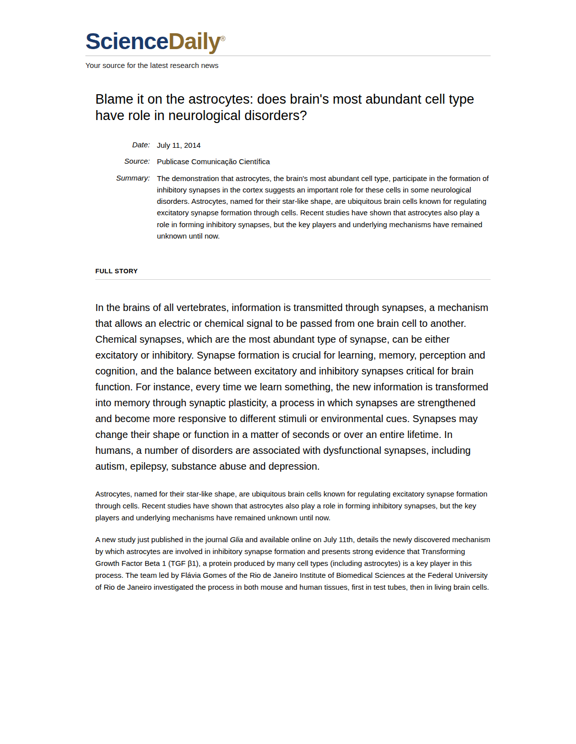Science Daily®
Your source for the latest research news
Blame it on the astrocytes: does brain's most abundant cell type have role in neurological disorders?
| Date: | July 11, 2014 |
| Source: | Publicase Comunicação Científica |
| Summary: | The demonstration that astrocytes, the brain's most abundant cell type, participate in the formation of inhibitory synapses in the cortex suggests an important role for these cells in some neurological disorders. Astrocytes, named for their star-like shape, are ubiquitous brain cells known for regulating excitatory synapse formation through cells. Recent studies have shown that astrocytes also play a role in forming inhibitory synapses, but the key players and underlying mechanisms have remained unknown until now. |
FULL STORY
In the brains of all vertebrates, information is transmitted through synapses, a mechanism that allows an electric or chemical signal to be passed from one brain cell to another. Chemical synapses, which are the most abundant type of synapse, can be either excitatory or inhibitory. Synapse formation is crucial for learning, memory, perception and cognition, and the balance between excitatory and inhibitory synapses critical for brain function. For instance, every time we learn something, the new information is transformed into memory through synaptic plasticity, a process in which synapses are strengthened and become more responsive to different stimuli or environmental cues. Synapses may change their shape or function in a matter of seconds or over an entire lifetime. In humans, a number of disorders are associated with dysfunctional synapses, including autism, epilepsy, substance abuse and depression.
Astrocytes, named for their star-like shape, are ubiquitous brain cells known for regulating excitatory synapse formation through cells. Recent studies have shown that astrocytes also play a role in forming inhibitory synapses, but the key players and underlying mechanisms have remained unknown until now.
A new study just published in the journal Glia and available online on July 11th, details the newly discovered mechanism by which astrocytes are involved in inhibitory synapse formation and presents strong evidence that Transforming Growth Factor Beta 1 (TGF β1), a protein produced by many cell types (including astrocytes) is a key player in this process. The team led by Flávia Gomes of the Rio de Janeiro Institute of Biomedical Sciences at the Federal University of Rio de Janeiro investigated the process in both mouse and human tissues, first in test tubes, then in living brain cells.